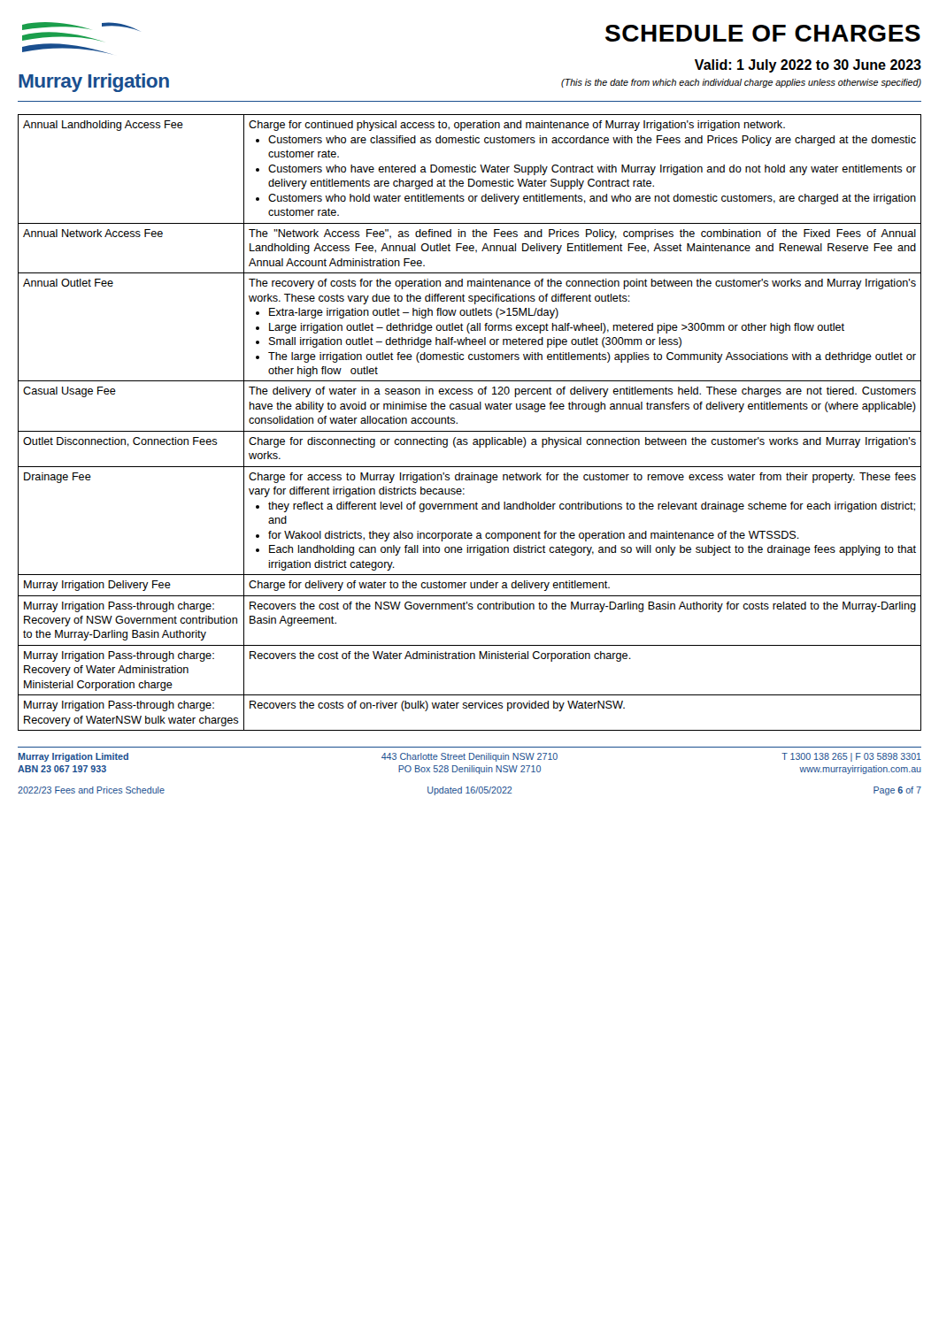Murray Irrigation
SCHEDULE OF CHARGES
Valid: 1 July 2022 to 30 June 2023
(This is the date from which each individual charge applies unless otherwise specified)
| Annual Landholding Access Fee | Charge for continued physical access to, operation and maintenance of Murray Irrigation's irrigation network. Customers who are classified as domestic customers in accordance with the Fees and Prices Policy are charged at the domestic customer rate. Customers who have entered a Domestic Water Supply Contract with Murray Irrigation and do not hold any water entitlements or delivery entitlements are charged at the Domestic Water Supply Contract rate. Customers who hold water entitlements or delivery entitlements, and who are not domestic customers, are charged at the irrigation customer rate. |
| Annual Network Access Fee | The "Network Access Fee", as defined in the Fees and Prices Policy, comprises the combination of the Fixed Fees of Annual Landholding Access Fee, Annual Outlet Fee, Annual Delivery Entitlement Fee, Asset Maintenance and Renewal Reserve Fee and Annual Account Administration Fee. |
| Annual Outlet Fee | The recovery of costs for the operation and maintenance of the connection point between the customer's works and Murray Irrigation's works. These costs vary due to the different specifications of different outlets: Extra-large irrigation outlet – high flow outlets (>15ML/day) Large irrigation outlet – dethridge outlet (all forms except half-wheel), metered pipe >300mm or other high flow outlet Small irrigation outlet – dethridge half-wheel or metered pipe outlet (300mm or less) The large irrigation outlet fee (domestic customers with entitlements) applies to Community Associations with a dethridge outlet or other high flow outlet |
| Casual Usage Fee | The delivery of water in a season in excess of 120 percent of delivery entitlements held. These charges are not tiered. Customers have the ability to avoid or minimise the casual water usage fee through annual transfers of delivery entitlements or (where applicable) consolidation of water allocation accounts. |
| Outlet Disconnection, Connection Fees | Charge for disconnecting or connecting (as applicable) a physical connection between the customer's works and Murray Irrigation's works. |
| Drainage Fee | Charge for access to Murray Irrigation's drainage network for the customer to remove excess water from their property. These fees vary for different irrigation districts because: they reflect a different level of government and landholder contributions to the relevant drainage scheme for each irrigation district; and for Wakool districts, they also incorporate a component for the operation and maintenance of the WTSSDS. Each landholding can only fall into one irrigation district category, and so will only be subject to the drainage fees applying to that irrigation district category. |
| Murray Irrigation Delivery Fee | Charge for delivery of water to the customer under a delivery entitlement. |
| Murray Irrigation Pass-through charge: Recovery of NSW Government contribution to the Murray-Darling Basin Authority | Recovers the cost of the NSW Government's contribution to the Murray-Darling Basin Authority for costs related to the Murray-Darling Basin Agreement. |
| Murray Irrigation Pass-through charge: Recovery of Water Administration Ministerial Corporation charge | Recovers the cost of the Water Administration Ministerial Corporation charge. |
| Murray Irrigation Pass-through charge: Recovery of WaterNSW bulk water charges | Recovers the costs of on-river (bulk) water services provided by WaterNSW. |
Murray Irrigation Limited
ABN 23 067 197 933
443 Charlotte Street Deniliquin NSW 2710
PO Box 528 Deniliquin NSW 2710
T 1300 138 265 | F 03 5898 3301
www.murrayirrigation.com.au
2022/23 Fees and Prices Schedule
Updated 16/05/2022
Page 6 of 7